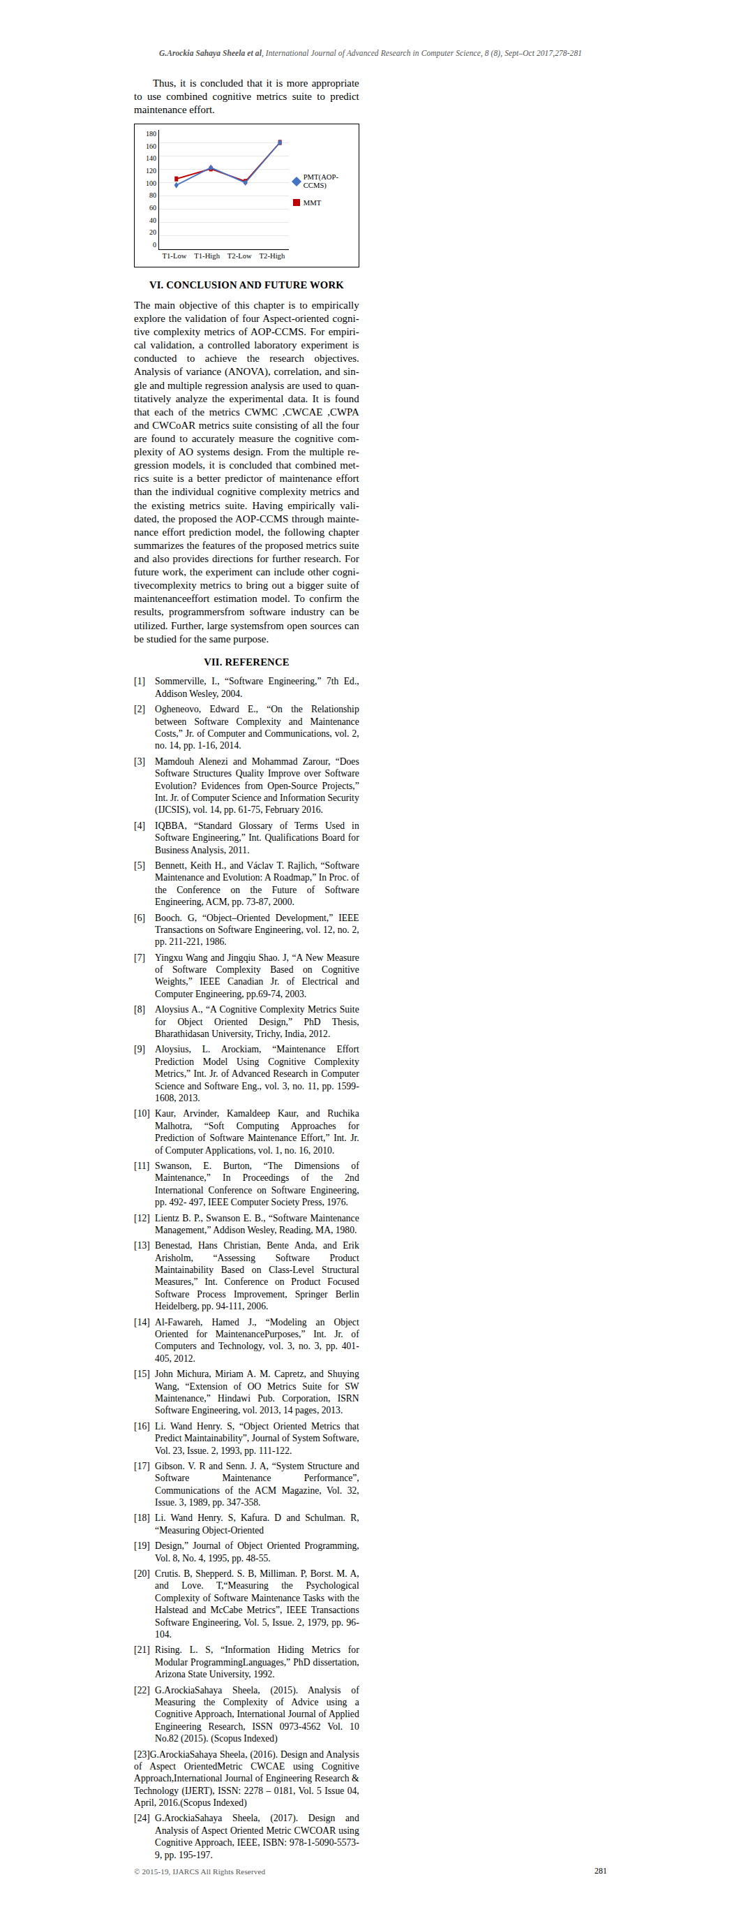G.Arockia Sahaya Sheela et al, International Journal of Advanced Research in Computer Science, 8 (8), Sept–Oct 2017,278-281
Thus, it is concluded that it is more appropriate to use combined cognitive metrics suite to predict maintenance effort.
180160140120100806040200
PMT(AOP-
CCMS)
MMT
T1-Low T1-High T2-Low T2-High
VI. CONCLUSION AND FUTURE WORK
The main objective of this chapter is to empirically explore the validation of four Aspect-oriented cognitive complexity metrics of AOP-CCMS. For empirical validation, a controlled laboratory experiment is conducted to achieve the research objectives. Analysis of variance (ANOVA), correlation, and single and multiple regression analysis are used to quantitatively analyze the experimental data. It is found that each of the metrics CWMC ,CWCAE ,CWPA and CWCoAR metrics suite consisting of all the four are found to accurately measure the cognitive complexity of AO systems design. From the multiple regression models, it is concluded that combined metrics suite is a better predictor of maintenance effort than the individual cognitive complexity metrics and the existing metrics suite. Having empirically validated, the proposed the AOP-CCMS through maintenance effort prediction model, the following chapter summarizes the features of the proposed metrics suite and also provides directions for further research. For future work, the experiment can include other cognitivecomplexity metrics to bring out a bigger suite of maintenanceeffort estimation model. To confirm the results, programmersfrom software industry can be utilized. Further, large systemsfrom open sources can be studied for the same purpose.
VII. REFERENCE
[1] Sommerville, I., “Software Engineering,” 7th Ed., Addison Wesley, 2004.
[2] Ogheneovo, Edward E., “On the Relationship between Software Complexity and Maintenance Costs,” Jr. of Computer and Communications, vol. 2, no. 14, pp. 1-16, 2014.
[3] Mamdouh Alenezi and Mohammad Zarour, “Does Software Structures Quality Improve over Software Evolution? Evidences from Open-Source Projects,” Int. Jr. of Computer Science and Information Security (IJCSIS), vol. 14, pp. 61-75, February 2016.
[4] IQBBA, “Standard Glossary of Terms Used in Software Engineering,” Int. Qualifications Board for Business Analysis, 2011.
[5] Bennett, Keith H., and Václav T. Rajlich, “Software Maintenance and Evolution: A Roadmap,” In Proc. of the Conference on the Future of Software Engineering, ACM, pp. 73-87, 2000.
[6] Booch. G, “Object–Oriented Development,” IEEE Transactions on Software Engineering, vol. 12, no. 2, pp. 211-221, 1986.
[7] Yingxu Wang and Jingqiu Shao. J, “A New Measure of Software Complexity Based on Cognitive Weights,” IEEE Canadian Jr. of Electrical and Computer Engineering, pp.69-74, 2003.
[8] Aloysius A., “A Cognitive Complexity Metrics Suite for Object Oriented Design,” PhD Thesis, Bharathidasan University, Trichy, India, 2012.
[9] Aloysius, L. Arockiam, “Maintenance Effort Prediction Model Using Cognitive Complexity Metrics,” Int. Jr. of Advanced Research in Computer Science and Software Eng., vol. 3, no. 11, pp. 1599-1608, 2013.
[10] Kaur, Arvinder, Kamaldeep Kaur, and Ruchika Malhotra, “Soft Computing Approaches for Prediction of Software Maintenance Effort,” Int. Jr. of Computer Applications, vol. 1, no. 16, 2010.
[11] Swanson, E. Burton, “The Dimensions of Maintenance,” In Proceedings of the 2nd International Conference on Software Engineering, pp. 492- 497, IEEE Computer Society Press, 1976.
[12] Lientz B. P., Swanson E. B., “Software Maintenance Management,” Addison Wesley, Reading, MA, 1980.
[13] Benestad, Hans Christian, Bente Anda, and Erik Arisholm, “Assessing Software Product Maintainability Based on Class-Level Structural Measures,” Int. Conference on Product Focused Software Process Improvement, Springer Berlin Heidelberg, pp. 94-111, 2006.
[14] Al-Fawareh, Hamed J., “Modeling an Object Oriented for MaintenancePurposes,” Int. Jr. of Computers and Technology, vol. 3, no. 3, pp. 401- 405, 2012.
[15] John Michura, Miriam A. M. Capretz, and Shuying Wang, “Extension of OO Metrics Suite for SW Maintenance,” Hindawi Pub. Corporation, ISRN Software Engineering, vol. 2013, 14 pages, 2013.
[16] Li. Wand Henry. S, “Object Oriented Metrics that Predict Maintainability”, Journal of System Software, Vol. 23, Issue. 2, 1993, pp. 111-122.
[17] Gibson. V. R and Senn. J. A, “System Structure and Software Maintenance Performance”, Communications of the ACM Magazine, Vol. 32, Issue. 3, 1989, pp. 347-358.
[18] Li. Wand Henry. S, Kafura. D and Schulman. R, “Measuring Object-Oriented
[19] Design,” Journal of Object Oriented Programming, Vol. 8, No. 4, 1995, pp. 48-55.
[20] Crutis. B, Shepperd. S. B, Milliman. P, Borst. M. A, and Love. T,“Measuring the Psychological Complexity of Software Maintenance Tasks with the Halstead and McCabe Metrics”, IEEE Transactions Software Engineering, Vol. 5, Issue. 2, 1979, pp. 96-104.
[21] Rising. L. S, “Information Hiding Metrics for Modular ProgrammingLanguages,” PhD dissertation, Arizona State University, 1992.
[22] G.ArockiaSahaya Sheela, (2015). Analysis of Measuring the Complexity of Advice using a Cognitive Approach, International Journal of Applied Engineering Research, ISSN 0973-4562 Vol. 10 No.82 (2015). (Scopus Indexed)
[23]G.ArockiaSahaya Sheela, (2016). Design and Analysis of Aspect OrientedMetric CWCAE using Cognitive Approach,International Journal of Engineering Research & Technology (IJERT), ISSN: 2278 – 0181, Vol. 5 Issue 04, April, 2016.(Scopus Indexed)
[24] G.ArockiaSahaya Sheela, (2017). Design and Analysis of Aspect Oriented Metric CWCOAR using Cognitive Approach, IEEE, ISBN: 978-1-5090-5573-9, pp. 195-197.
© 2015-19, IJARCS All Rights Reserved
281